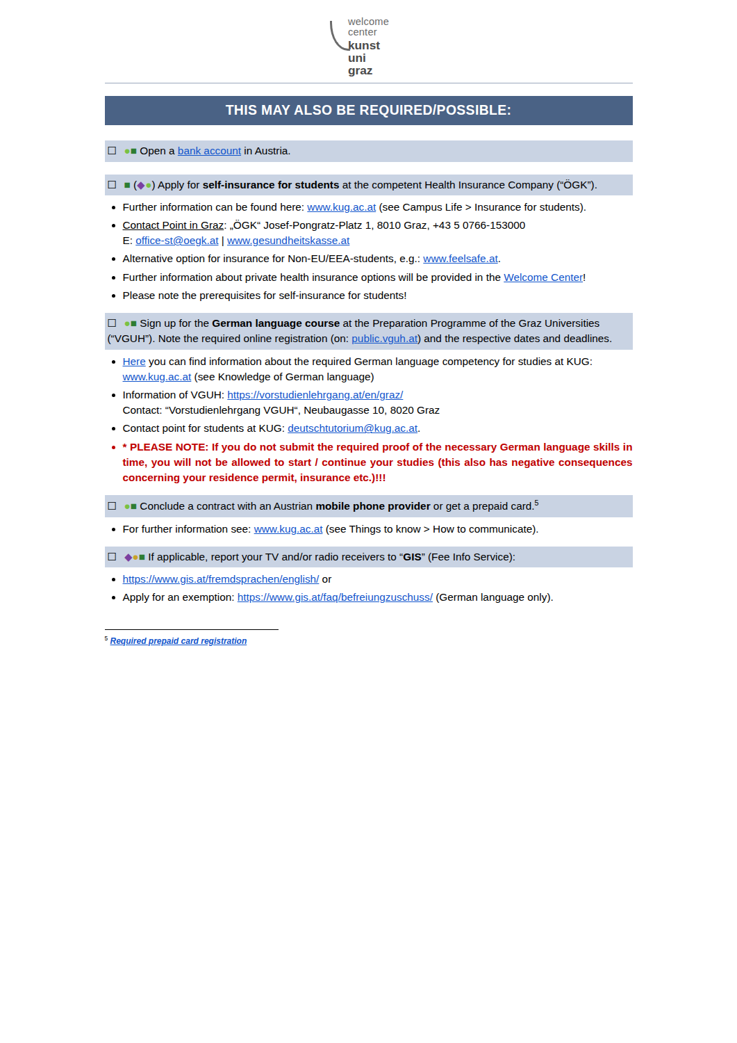welcome
center
kunst
uni
graz
This may also be required/possible:
☐ ●■ Open a bank account in Austria.
☐ ■ (◆●) Apply for self-insurance for students at the competent Health Insurance Company (“ÖGK”).
Further information can be found here: www.kug.ac.at (see Campus Life > Insurance for students).
Contact Point in Graz: „ÖGK“ Josef-Pongratz-Platz 1, 8010 Graz, +43 5 0766-153000
E: office-st@oegk.at | www.gesundheitskasse.at
Alternative option for insurance for Non-EU/EEA-students, e.g.: www.feelsafe.at.
Further information about private health insurance options will be provided in the Welcome Center!
Please note the prerequisites for self-insurance for students!
☐ ●■ Sign up for the German language course at the Preparation Programme of the Graz Universities (“VGUH”). Note the required online registration (on: public.vguh.at) and the respective dates and deadlines.
Here you can find information about the required German language competency for studies at KUG: www.kug.ac.at (see Knowledge of German language)
Information of VGUH: https://vorstudienlehrgang.at/en/graz/
Contact: “Vorstudienlehrgang VGUH“, Neubaugasse 10, 8020 Graz
Contact point for students at KUG: deutschtutorium@kug.ac.at.
* PLEASE NOTE: If you do not submit the required proof of the necessary German language skills in time, you will not be allowed to start / continue your studies (this also has negative consequences concerning your residence permit, insurance etc.)!!!
☐ ●■ Conclude a contract with an Austrian mobile phone provider or get a prepaid card.5
For further information see: www.kug.ac.at (see Things to know > How to communicate).
☐ ◆●■ If applicable, report your TV and/or radio receivers to “GIS” (Fee Info Service):
https://www.gis.at/fremdsprachen/english/ or
Apply for an exemption: https://www.gis.at/faq/befreiungzuschuss/ (German language only).
5 Required prepaid card registration